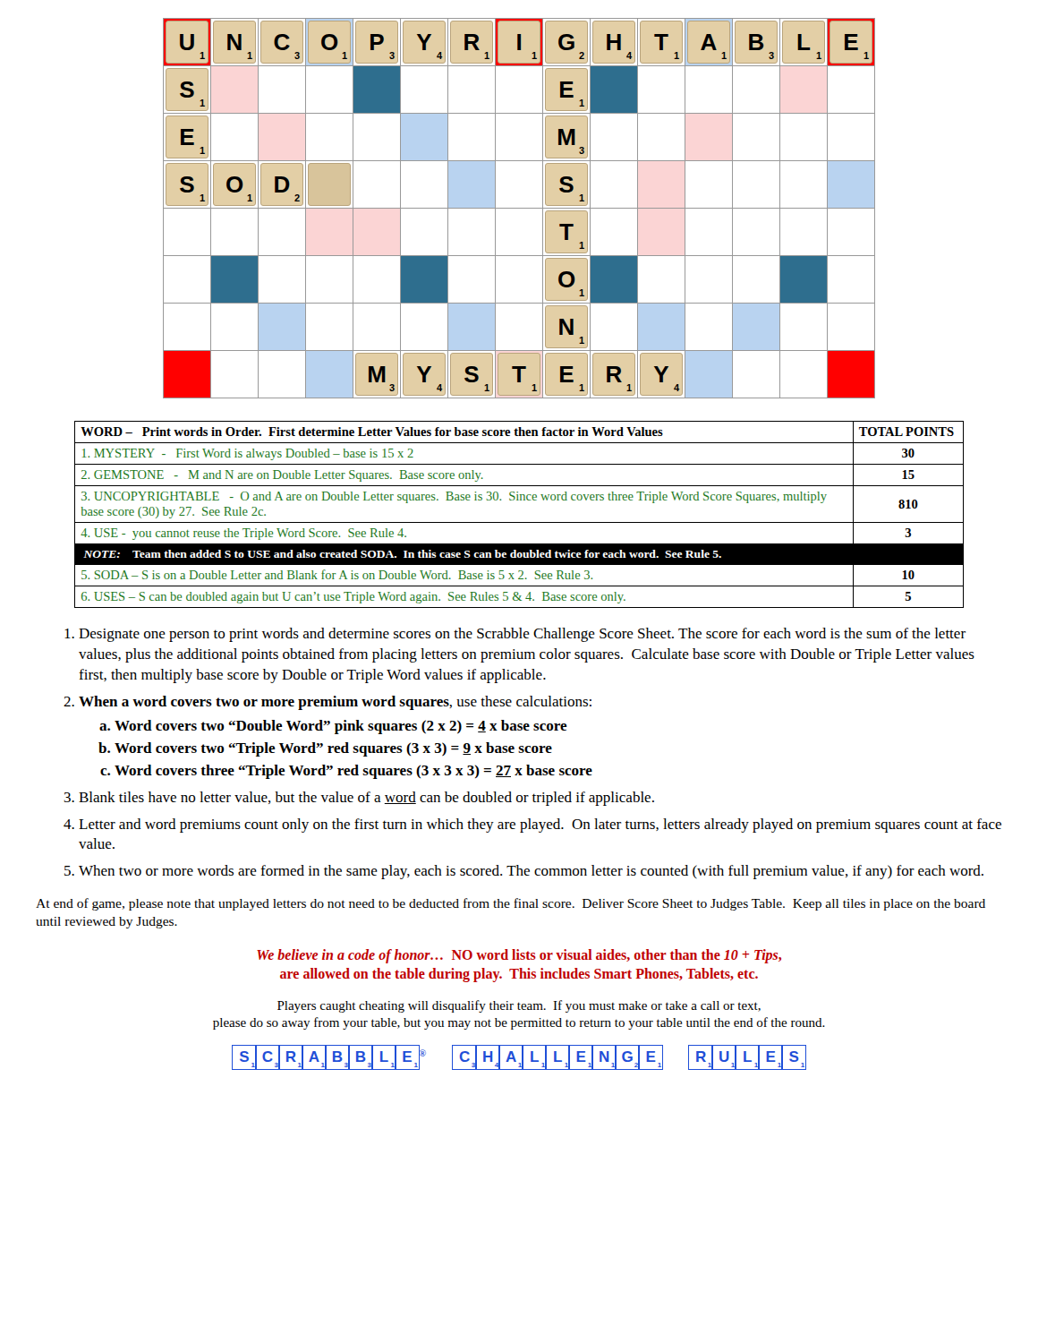| U 1 | N 1 | C 3 | O 1 | P 3 | Y 4 | R 1 | I 1 | G 2 | H 4 | T 1 | A 1 | B 3 | L 1 | E 1 |
| S 1 | | | | | | | | E 1 | | | | | | |
| E 1 | | | | | | | | M 3 | | | | | | |
| S 1 | O 1 | D 2 | | | | | | S 1 | | | | | | |
| | | | | | | | | T 1 | | | | | | |
| | | | | | | | | O 1 | | | | | | |
| | | | | | | | | N 1 | | | | | | |
| | | | | M 3 | Y 4 | S 1 | T 1 | E 1 | R 1 | Y 4 | | | | |
| WORD – Print words in Order. First determine Letter Values for base score then factor in Word Values | TOTAL POINTS |
| --- | --- |
| 1. MYSTERY - First Word is always Doubled – base is 15 x 2 | 30 |
| 2. GEMSTONE - M and N are on Double Letter Squares. Base score only. | 15 |
| 3. UNCOPYRIGHTABLE - O and A are on Double Letter squares. Base is 30. Since word covers three Triple Word Score Squares, multiply base score (30) by 27. See Rule 2c. | 810 |
| 4. USE - you cannot reuse the Triple Word Score. See Rule 4. | 3 |
| NOTE: Team then added S to USE and also created SODA. In this case S can be doubled twice for each word. See Rule 5. |
| 5. SODA – S is on a Double Letter and Blank for A is on Double Word. Base is 5 x 2. See Rule 3. | 10 |
| 6. USES – S can be doubled again but U can’t use Triple Word again. See Rules 5 & 4. Base score only. | 5 |
Designate one person to print words and determine scores on the Scrabble Challenge Score Sheet. The score for each word is the sum of the letter values, plus the additional points obtained from placing letters on premium color squares. Calculate base score with Double or Triple Letter values first, then multiply base score by Double or Triple Word values if applicable.
When a word covers two or more premium word squares, use these calculations:
Word covers two “Double Word” pink squares (2 x 2) = 4 x base score
Word covers two “Triple Word” red squares (3 x 3) = 9 x base score
Word covers three “Triple Word” red squares (3 x 3 x 3) = 27 x base score
Blank tiles have no letter value, but the value of a word can be doubled or tripled if applicable.
Letter and word premiums count only on the first turn in which they are played. On later turns, letters already played on premium squares count at face value.
When two or more words are formed in the same play, each is scored. The common letter is counted (with full premium value, if any) for each word.
At end of game, please note that unplayed letters do not need to be deducted from the final score. Deliver Score Sheet to Judges Table. Keep all tiles in place on the board until reviewed by Judges.
We believe in a code of honor… NO word lists or visual aides, other than the 10 + Tips,
are allowed on the table during play. This includes Smart Phones, Tablets, etc.
Players caught cheating will disqualify their team. If you must make or take a call or text,
please do so away from your table, but you may not be permitted to return to your table until the end of the round.
S1 C3 R1 A1 B3 B3 L1 E1® C3 H4 A1 L1 L1 E1 N1 G2 E1 R1 U1 L1 E1 S1